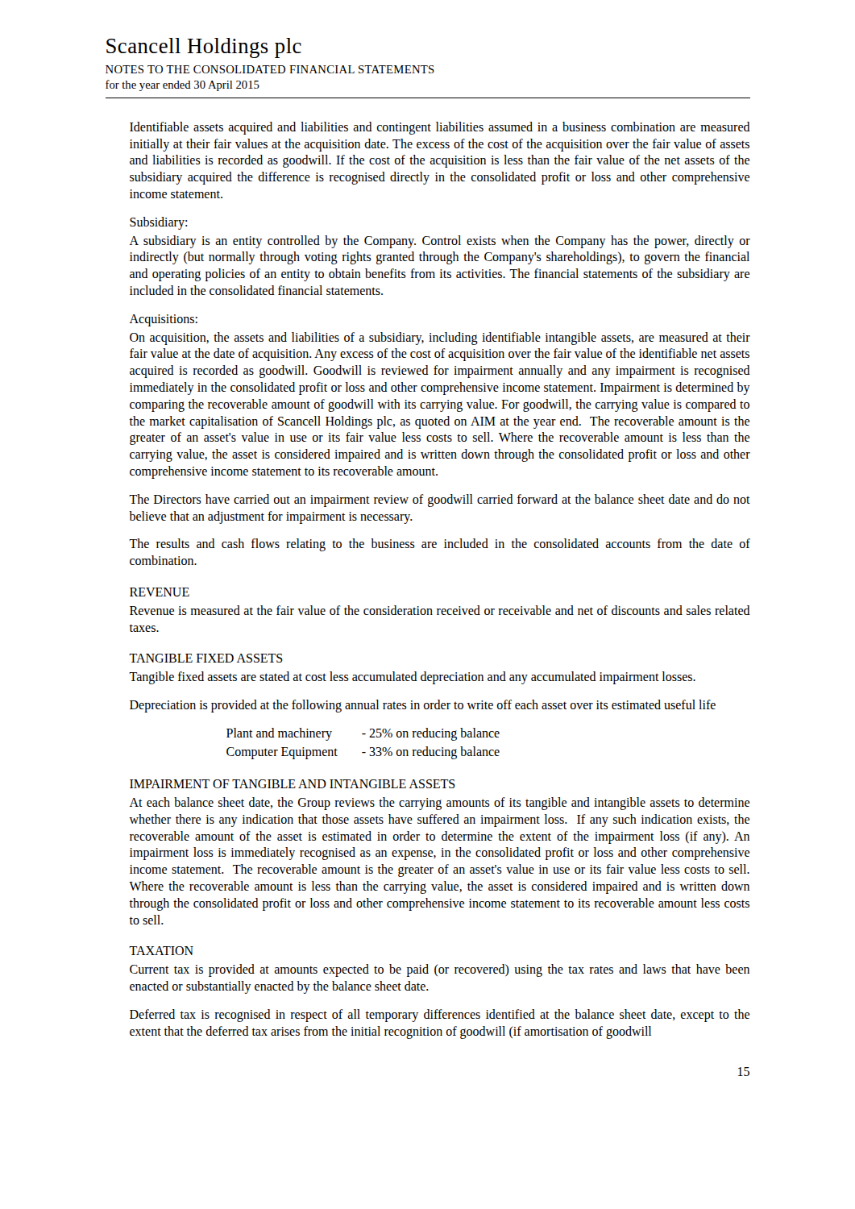Scancell Holdings plc
NOTES TO THE CONSOLIDATED FINANCIAL STATEMENTS
for the year ended 30 April 2015
Identifiable assets acquired and liabilities and contingent liabilities assumed in a business combination are measured initially at their fair values at the acquisition date. The excess of the cost of the acquisition over the fair value of assets and liabilities is recorded as goodwill. If the cost of the acquisition is less than the fair value of the net assets of the subsidiary acquired the difference is recognised directly in the consolidated profit or loss and other comprehensive income statement.
Subsidiary:
A subsidiary is an entity controlled by the Company. Control exists when the Company has the power, directly or indirectly (but normally through voting rights granted through the Company's shareholdings), to govern the financial and operating policies of an entity to obtain benefits from its activities. The financial statements of the subsidiary are included in the consolidated financial statements.
Acquisitions:
On acquisition, the assets and liabilities of a subsidiary, including identifiable intangible assets, are measured at their fair value at the date of acquisition. Any excess of the cost of acquisition over the fair value of the identifiable net assets acquired is recorded as goodwill. Goodwill is reviewed for impairment annually and any impairment is recognised immediately in the consolidated profit or loss and other comprehensive income statement. Impairment is determined by comparing the recoverable amount of goodwill with its carrying value. For goodwill, the carrying value is compared to the market capitalisation of Scancell Holdings plc, as quoted on AIM at the year end. The recoverable amount is the greater of an asset's value in use or its fair value less costs to sell. Where the recoverable amount is less than the carrying value, the asset is considered impaired and is written down through the consolidated profit or loss and other comprehensive income statement to its recoverable amount.
The Directors have carried out an impairment review of goodwill carried forward at the balance sheet date and do not believe that an adjustment for impairment is necessary.
The results and cash flows relating to the business are included in the consolidated accounts from the date of combination.
Revenue
Revenue is measured at the fair value of the consideration received or receivable and net of discounts and sales related taxes.
Tangible fixed assets
Tangible fixed assets are stated at cost less accumulated depreciation and any accumulated impairment losses.
Depreciation is provided at the following annual rates in order to write off each asset over its estimated useful life
| Plant and machinery | - 25% on reducing balance |
| Computer Equipment | - 33% on reducing balance |
Impairment of tangible and intangible assets
At each balance sheet date, the Group reviews the carrying amounts of its tangible and intangible assets to determine whether there is any indication that those assets have suffered an impairment loss. If any such indication exists, the recoverable amount of the asset is estimated in order to determine the extent of the impairment loss (if any). An impairment loss is immediately recognised as an expense, in the consolidated profit or loss and other comprehensive income statement. The recoverable amount is the greater of an asset's value in use or its fair value less costs to sell. Where the recoverable amount is less than the carrying value, the asset is considered impaired and is written down through the consolidated profit or loss and other comprehensive income statement to its recoverable amount less costs to sell.
Taxation
Current tax is provided at amounts expected to be paid (or recovered) using the tax rates and laws that have been enacted or substantially enacted by the balance sheet date.
Deferred tax is recognised in respect of all temporary differences identified at the balance sheet date, except to the extent that the deferred tax arises from the initial recognition of goodwill (if amortisation of goodwill
15